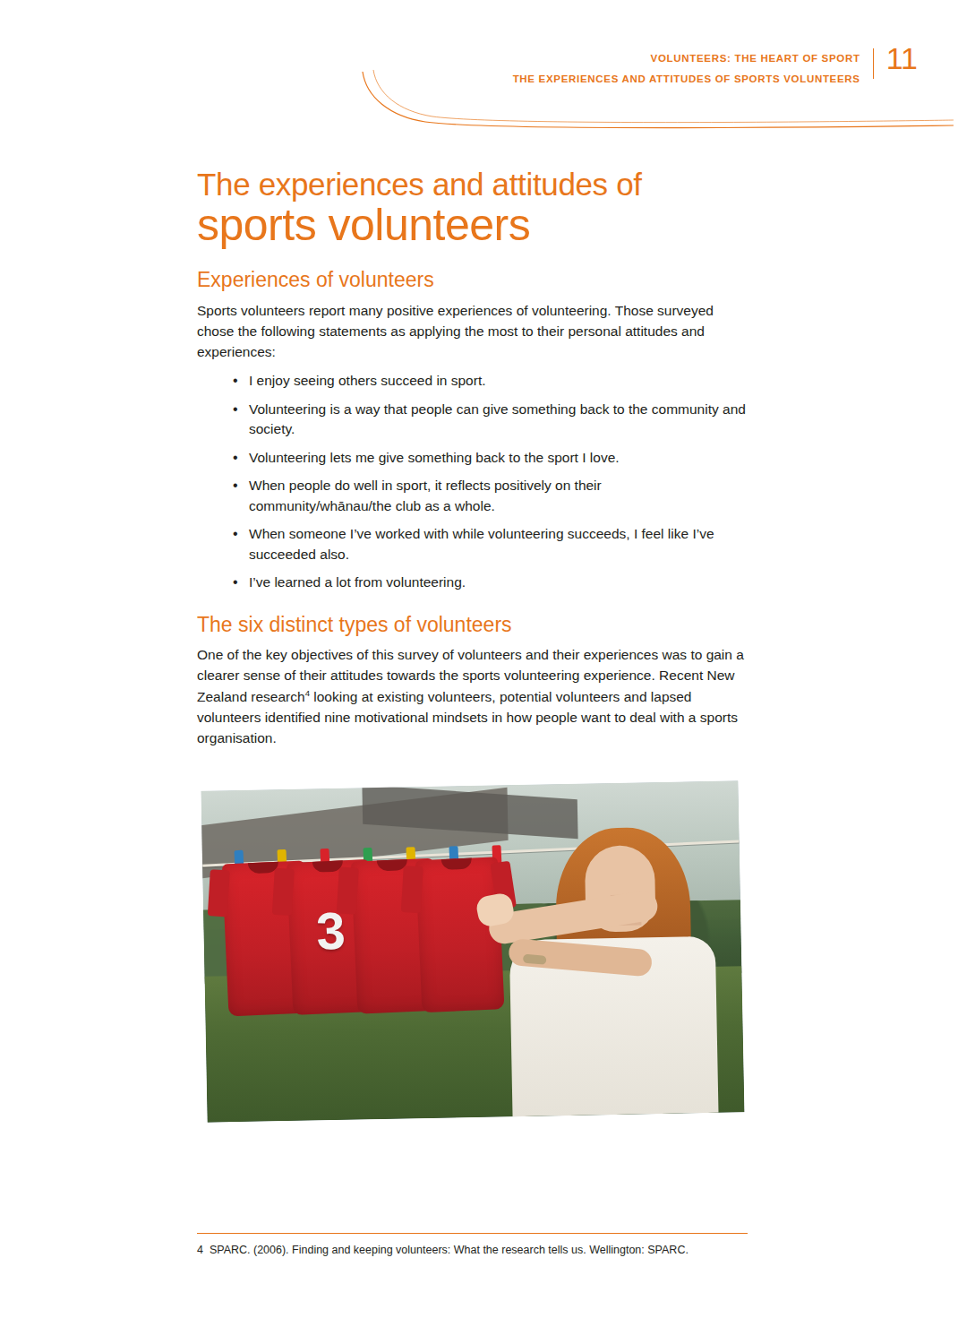Volunteers: the heart of sport
The experiences and attitudes of sports volunteers 11
The experiences and attitudes of sports volunteers
Experiences of volunteers
Sports volunteers report many positive experiences of volunteering. Those surveyed chose the following statements as applying the most to their personal attitudes and experiences:
I enjoy seeing others succeed in sport.
Volunteering is a way that people can give something back to the community and society.
Volunteering lets me give something back to the sport I love.
When people do well in sport, it reflects positively on their community/whānau/the club as a whole.
When someone I’ve worked with while volunteering succeeds, I feel like I’ve succeeded also.
I’ve learned a lot from volunteering.
The six distinct types of volunteers
One of the key objectives of this survey of volunteers and their experiences was to gain a clearer sense of their attitudes towards the sports volunteering experience. Recent New Zealand research4 looking at existing volunteers, potential volunteers and lapsed volunteers identified nine motivational mindsets in how people want to deal with a sports organisation.
3
4 SPARC. (2006). Finding and keeping volunteers: What the research tells us. Wellington: SPARC.